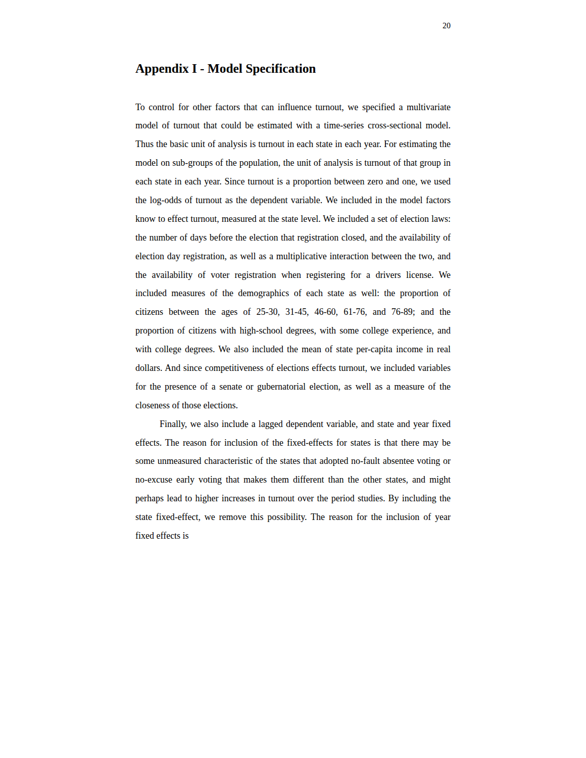20
Appendix I - Model Specification
To control for other factors that can influence turnout, we specified a multivariate model of turnout that could be estimated with a time-series cross-sectional model. Thus the basic unit of analysis is turnout in each state in each year. For estimating the model on sub-groups of the population, the unit of analysis is turnout of that group in each state in each year. Since turnout is a proportion between zero and one, we used the log-odds of turnout as the dependent variable. We included in the model factors know to effect turnout, measured at the state level. We included a set of election laws: the number of days before the election that registration closed, and the availability of election day registration, as well as a multiplicative interaction between the two, and the availability of voter registration when registering for a drivers license. We included measures of the demographics of each state as well: the proportion of citizens between the ages of 25-30, 31-45, 46-60, 61-76, and 76-89; and the proportion of citizens with high-school degrees, with some college experience, and with college degrees. We also included the mean of state per-capita income in real dollars. And since competitiveness of elections effects turnout, we included variables for the presence of a senate or gubernatorial election, as well as a measure of the closeness of those elections.
Finally, we also include a lagged dependent variable, and state and year fixed effects. The reason for inclusion of the fixed-effects for states is that there may be some unmeasured characteristic of the states that adopted no-fault absentee voting or no-excuse early voting that makes them different than the other states, and might perhaps lead to higher increases in turnout over the period studies. By including the state fixed-effect, we remove this possibility. The reason for the inclusion of year fixed effects is